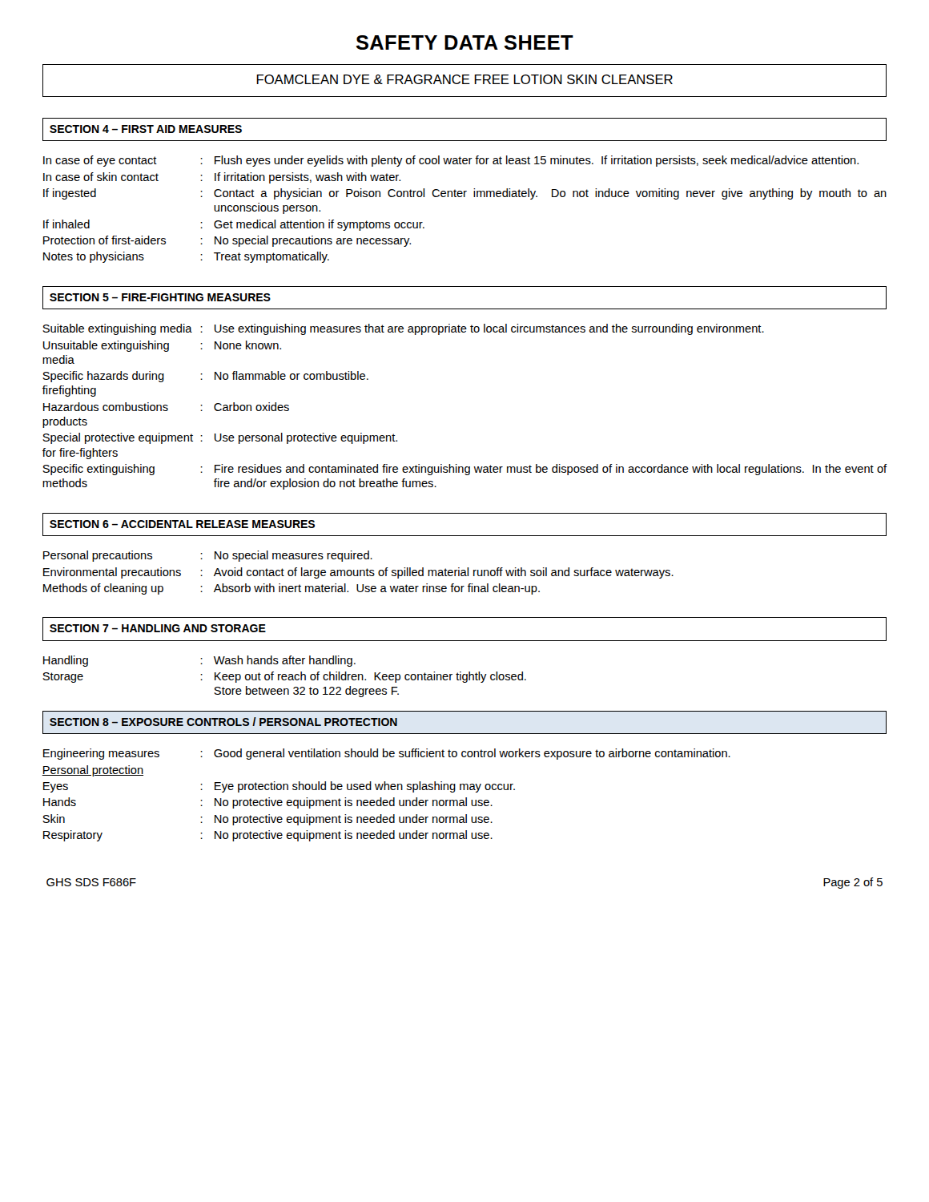SAFETY DATA SHEET
FOAMCLEAN DYE & FRAGRANCE FREE LOTION SKIN CLEANSER
SECTION 4 – FIRST AID MEASURES
| In case of eye contact | : | Flush eyes under eyelids with plenty of cool water for at least 15 minutes. If irritation persists, seek medical/advice attention. |
| In case of skin contact | : | If irritation persists, wash with water. |
| If ingested | : | Contact a physician or Poison Control Center immediately. Do not induce vomiting never give anything by mouth to an unconscious person. |
| If inhaled | : | Get medical attention if symptoms occur. |
| Protection of first-aiders | : | No special precautions are necessary. |
| Notes to physicians | : | Treat symptomatically. |
SECTION 5 – FIRE-FIGHTING MEASURES
| Suitable extinguishing media | : | Use extinguishing measures that are appropriate to local circumstances and the surrounding environment. |
| Unsuitable extinguishing media | : | None known. |
| Specific hazards during firefighting | : | No flammable or combustible. |
| Hazardous combustions products | : | Carbon oxides |
| Special protective equipment for fire-fighters | : | Use personal protective equipment. |
| Specific extinguishing methods | : | Fire residues and contaminated fire extinguishing water must be disposed of in accordance with local regulations. In the event of fire and/or explosion do not breathe fumes. |
SECTION 6 – ACCIDENTAL RELEASE MEASURES
| Personal precautions | : | No special measures required. |
| Environmental precautions | : | Avoid contact of large amounts of spilled material runoff with soil and surface waterways. |
| Methods of cleaning up | : | Absorb with inert material. Use a water rinse for final clean-up. |
SECTION 7 – HANDLING AND STORAGE
| Handling | : | Wash hands after handling. |
| Storage | : | Keep out of reach of children. Keep container tightly closed. Store between 32 to 122 degrees F. |
SECTION 8 – EXPOSURE CONTROLS / PERSONAL PROTECTION
| Engineering measures | : | Good general ventilation should be sufficient to control workers exposure to airborne contamination. |
| Personal protection |
| Eyes | : | Eye protection should be used when splashing may occur. |
| Hands | : | No protective equipment is needed under normal use. |
| Skin | : | No protective equipment is needed under normal use. |
| Respiratory | : | No protective equipment is needed under normal use. |
GHS SDS F686F Page 2 of 5